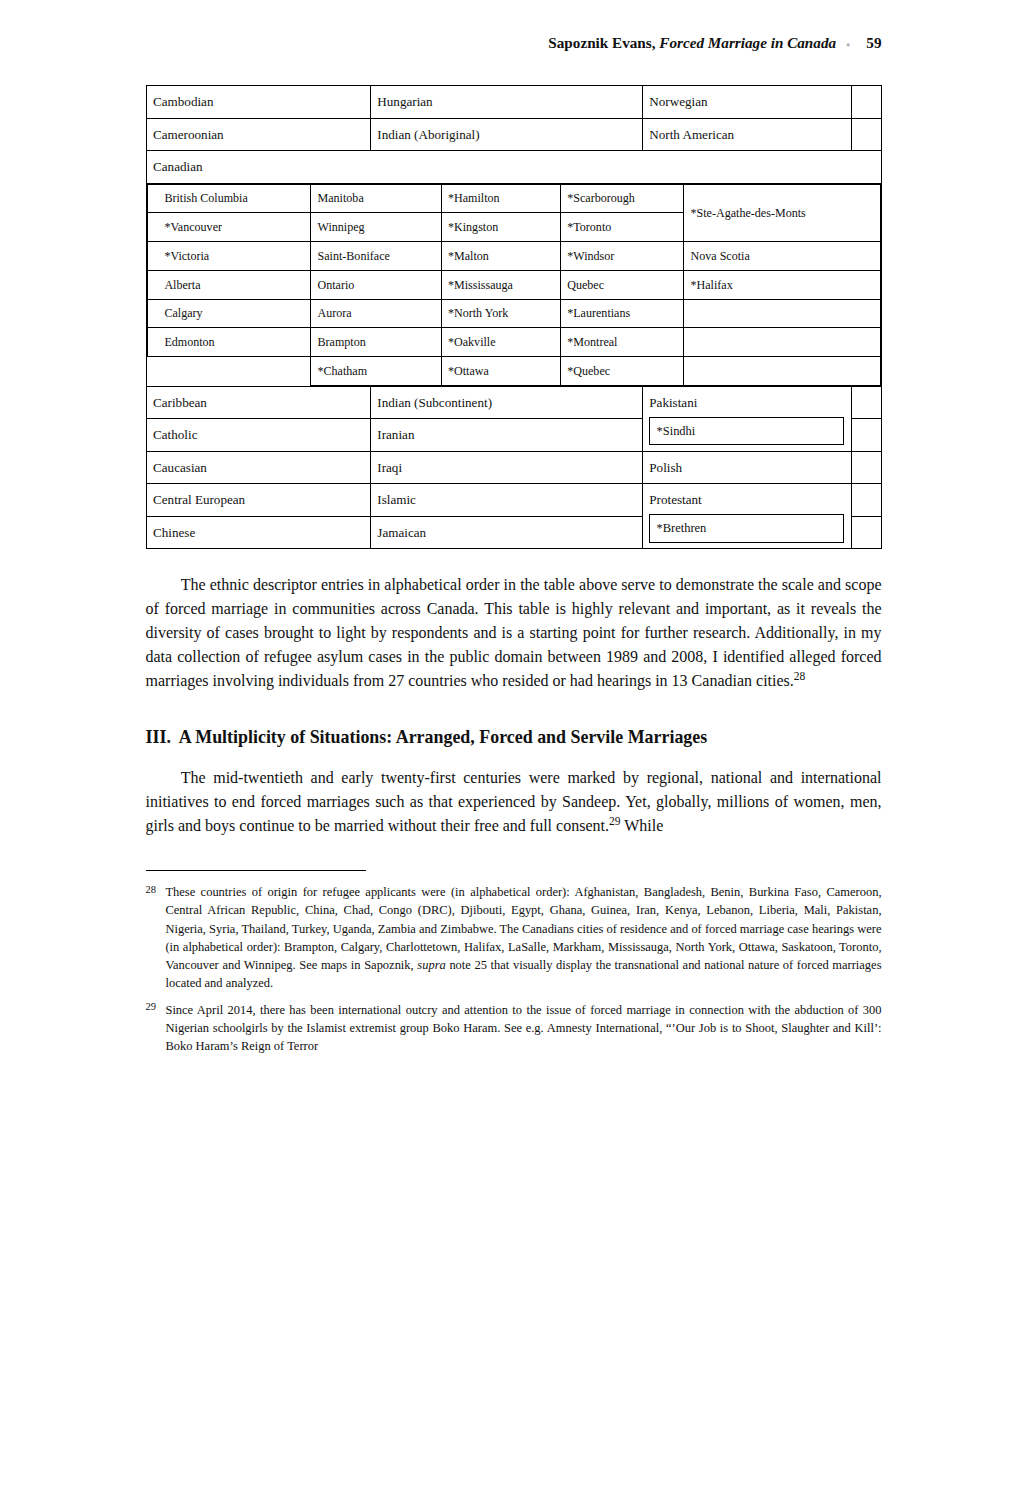Sapoznik Evans, Forced Marriage in Canada ◦ 59
| Cambodian | Hungarian | Norwegian | |
| Cameroonian | Indian (Aboriginal) | North American | |
| Canadian |
| / British Columbia / Manitoba / *Hamilton / *Scarborough / *Ste-Agathe-des-Monts / / *Vancouver / Winnipeg / *Kingston / *Toronto / / *Victoria / Saint-Boniface / *Malton / *Windsor / Nova Scotia / / Alberta / Ontario / *Mississauga / Quebec / *Halifax / / Calgary / Aurora / *North York / *Laurentians / / / Edmonton / Brampton / *Oakville / *Montreal / / / / *Chatham / *Ottawa / *Quebec / / |
| Caribbean | Indian (Subcontinent) | Pakistani *Sindhi | |
| Catholic | Iranian | |
| Caucasian | Iraqi | Polish | |
| Central European | Islamic | Protestant *Brethren | |
| Chinese | Jamaican | |
The ethnic descriptor entries in alphabetical order in the table above serve to demonstrate the scale and scope of forced marriage in communities across Canada. This table is highly relevant and important, as it reveals the diversity of cases brought to light by respondents and is a starting point for further research. Additionally, in my data collection of refugee asylum cases in the public domain between 1989 and 2008, I identified alleged forced marriages involving individuals from 27 countries who resided or had hearings in 13 Canadian cities.28
III. A Multiplicity of Situations: Arranged, Forced and Servile Marriages
The mid-twentieth and early twenty-first centuries were marked by regional, national and international initiatives to end forced marriages such as that experienced by Sandeep. Yet, globally, millions of women, men, girls and boys continue to be married without their free and full consent.29 While
28 These countries of origin for refugee applicants were (in alphabetical order): Afghanistan, Bangladesh, Benin, Burkina Faso, Cameroon, Central African Republic, China, Chad, Congo (DRC), Djibouti, Egypt, Ghana, Guinea, Iran, Kenya, Lebanon, Liberia, Mali, Pakistan, Nigeria, Syria, Thailand, Turkey, Uganda, Zambia and Zimbabwe. The Canadians cities of residence and of forced marriage case hearings were (in alphabetical order): Brampton, Calgary, Charlottetown, Halifax, LaSalle, Markham, Mississauga, North York, Ottawa, Saskatoon, Toronto, Vancouver and Winnipeg. See maps in Sapoznik, supra note 25 that visually display the transnational and national nature of forced marriages located and analyzed.
29 Since April 2014, there has been international outcry and attention to the issue of forced marriage in connection with the abduction of 300 Nigerian schoolgirls by the Islamist extremist group Boko Haram. See e.g. Amnesty International, “’Our Job is to Shoot, Slaughter and Kill’: Boko Haram’s Reign of Terror